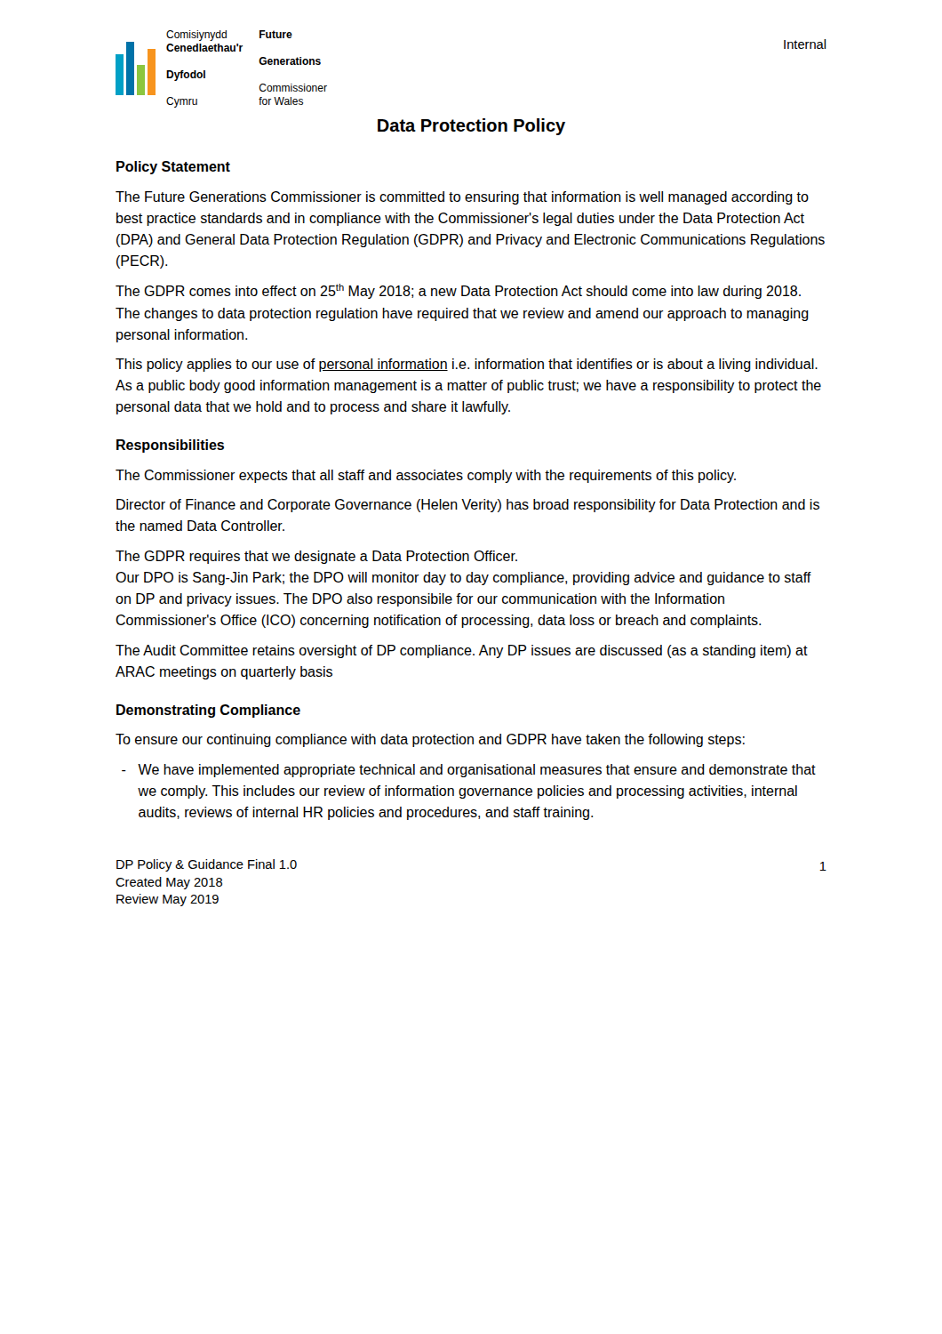Comisiynydd
Cenedlaethau'r
Dyfodol
Cymru
Future
Generations
Commissioner
for Wales
Internal
Data Protection Policy
Policy Statement
The Future Generations Commissioner is committed to ensuring that information is well managed according to best practice standards and in compliance with the Commissioner's legal duties under the Data Protection Act (DPA) and General Data Protection Regulation (GDPR) and Privacy and Electronic Communications Regulations (PECR).
The GDPR comes into effect on 25th May 2018; a new Data Protection Act should come into law during 2018. The changes to data protection regulation have required that we review and amend our approach to managing personal information.
This policy applies to our use of personal information i.e. information that identifies or is about a living individual. As a public body good information management is a matter of public trust; we have a responsibility to protect the personal data that we hold and to process and share it lawfully.
Responsibilities
The Commissioner expects that all staff and associates comply with the requirements of this policy.
Director of Finance and Corporate Governance (Helen Verity) has broad responsibility for Data Protection and is the named Data Controller.
The GDPR requires that we designate a Data Protection Officer.
Our DPO is Sang-Jin Park; the DPO will monitor day to day compliance, providing advice and guidance to staff on DP and privacy issues. The DPO also responsibile for our communication with the Information Commissioner's Office (ICO) concerning notification of processing, data loss or breach and complaints.
The Audit Committee retains oversight of DP compliance. Any DP issues are discussed (as a standing item) at ARAC meetings on quarterly basis
Demonstrating Compliance
To ensure our continuing compliance with data protection and GDPR have taken the following steps:
We have implemented appropriate technical and organisational measures that ensure and demonstrate that we comply. This includes our review of information governance policies and processing activities, internal audits, reviews of internal HR policies and procedures, and staff training.
DP Policy & Guidance Final 1.0
Created May 2018
Review May 2019
1